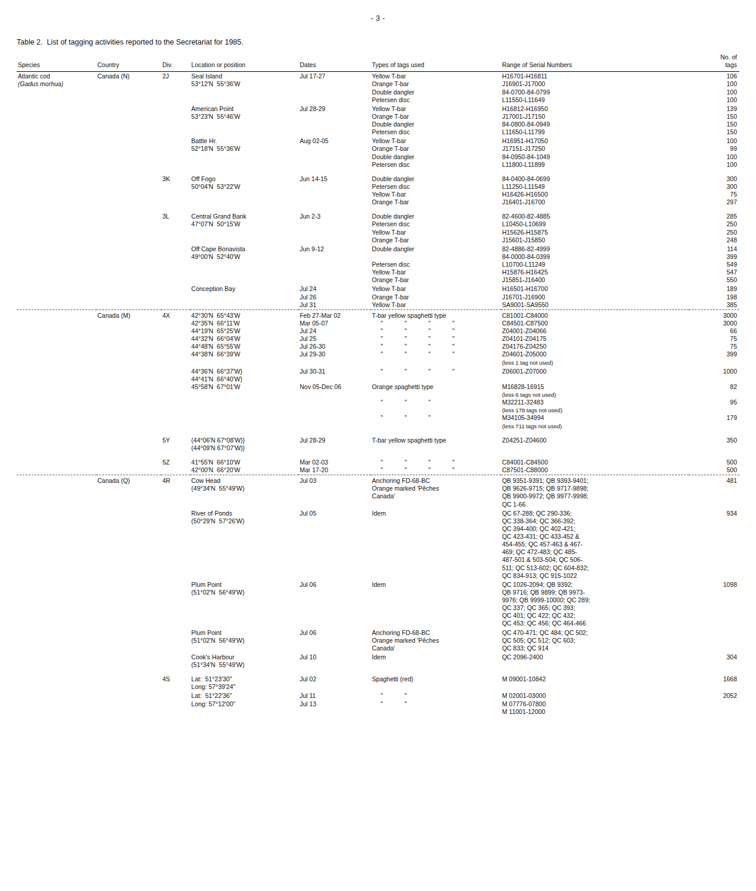- 3 -
Table 2. List of tagging activities reported to the Secretariat for 1985.
| Species | Country | Div. | Location or position | Dates | Types of tags used | Range of Serial Numbers | No. of tags |
| --- | --- | --- | --- | --- | --- | --- | --- |
| Atlantic cod (Gadus morhua) | Canada (N) | 2J | Seal Island 53°12'N 55°36'W | Jul 17-27 | Yellow T-bar Orange T-bar Double dangler Petersen disc | H16701-H16811 J16901-J17000 84-0700-84-0799 L11550-L11649 | 106 100 100 100 |
| | | | American Point 53°23'N 55°46'W | Jul 28-29 | Yellow T-bar Orange T-bar Double dangler Petersen disc | H16812-H16950 J17001-J17150 84-0800-84-0949 L11650-L11799 | 139 150 150 150 |
| | | | Battle Hr. 52°18'N 55°36'W | Aug 02-05 | Yellow T-bar Orange T-bar Double dangler Petersen disc | H16951-H17050 J17151-J17250 84-0950-84-1049 L11800-L11899 | 100 99 100 100 |
| | | 3K | Off Fogo 50°04'N 53°22'W | Jun 14-15 | Double dangler Petersen disc Yellow T-bar Orange T-bar | 84-0400-84-0699 L11250-L11549 H16426-H16500 J16401-J16700 | 300 300 75 297 |
| | | 3L | Central Grand Bank 47°07'N 50°15'W | Jun 2-3 | Double dangler Petersen disc Yellow T-bar Orange T-bar | 82-4600-82-4885 L10450-L10699 H15626-H15875 J15601-J15850 | 285 250 250 248 |
| | | | Off Cape Bonavista 49°00'N 52°40'W | Jun 9-12 | Double dangler Petersen disc Yellow T-bar Orange T-bar | 82-4886-82-4999 84-0000-84-0399 L10700-L11249 H15876-H16425 J15851-J16400 | 114 399 549 547 550 |
| | | | Conception Bay | Jul 24 Jul 26 Jul 31 | Yellow T-bar Orange T-bar Yellow T-bar | H16501-H16700 J16701-J16900 SA9001-SA9550 | 189 198 385 |
| | Canada (M) | 4X | 42°30'N 65°43'W 42°35'N 66°11'W 44°19'N 65°25'W 44°32'N 66°04'W 44°48'N 65°55'W 44°38'N 66°39'W | Feb 27-Mar 02 Mar 05-07 Jul 24 Jul 25 Jul 26-30 Jul 29-30 | T-bar yellow spaghetti type " " " " " " " " " " " " " " " " " " " " | C81001-C84000 C84501-C87500 Z04001-Z04066 Z04101-Z04175 Z04176-Z04250 Z04601-Z05000 (less 1 tag not used) | 3000 3000 66 75 75 399 |
| | | | 44°36'N 66°37'W} 44°41'N 66°40'W} 45°58'N 67°01'W | Jul 30-31 Nov 05-Dec 06 | " " " " Orange spaghetti type " " " " " " | Z06001-Z07000 M16828-16915 (less 6 tags not used) M32211-32483 (less 178 tags not used) M34105-34994 (less 711 tags not used) | 1000 82 95 179 |
| | | 5Y | (44°06'N 67°08'W)} (44°09'N 67°07'W)} | Jul 28-29 | T-bar yellow spaghetti type | Z04251-Z04600 | 350 |
| | | 5Z | 41°55'N 66°10'W 42°00'N 66°20'W | Mar 02-03 Mar 17-20 | " " " " " " " " | C84001-C84500 C87501-C88000 | 500 500 |
| | Canada (Q) | 4R | Cow Head (49°34'N 55°49'W) | Jul 03 | Anchoring FD-68-BC Orange marked 'Pêches Canada' | QB 9351-9391; QB 9393-9401; QB 9626-9715; QB 9717-9898; QB 9900-9972; QB 9977-9998; QC 1-66 | 481 |
| | | | River of Ponds (50°29'N 57°26'W) | Jul 05 | Idem | QC 67-288; QC 290-336; QC 338-364; QC 366-392; QC 394-400; QC 402-421; QC 423-431; QC 433-452 & 454-455; QC 457-463 & 467- 469; QC 472-483; QC 485- 487-501 & 503-504; QC 506- 511; QC 513-602; QC 604-832; QC 834-913; QC 915-1022 | 934 |
| | | | Plum Point (51°02'N 56°49'W) | Jul 06 | Idem | QC 1026-2094; QB 9392; QB 9716; QB 9899; QB 9973- 9976; QB 9999-10000; QC 289; QC 337; QC 365; QC 393; QC 401; QC 422; QC 432; QC 453; QC 456; QC 464-466 | 1098 |
| | | | Plum Point (51°02'N 56°49'W) | Jul 06 | Anchoring FD-68-BC Orange marked 'Pêches Canada' | QC 470-471; QC 484; QC 502; QC 505; QC 512; QC 603; QC 833; QC 914 | |
| | | | Cook's Harbour (51°34'N 55°49'W) | Jul 10 | Idem | QC 2096-2400 | 304 |
| | | 4S | Lat: 51°23'30" Long: 57°39'24" | Jul 02 | Spaghetti (red) | M 09001-10842 | 1668 |
| | | | Lat: 51°22'36" Long: 57°12'00" | Jul 11 Jul 13 | " " " " | M 02001-03000 M 07776-07800 M 11001-12000 | 2052 |